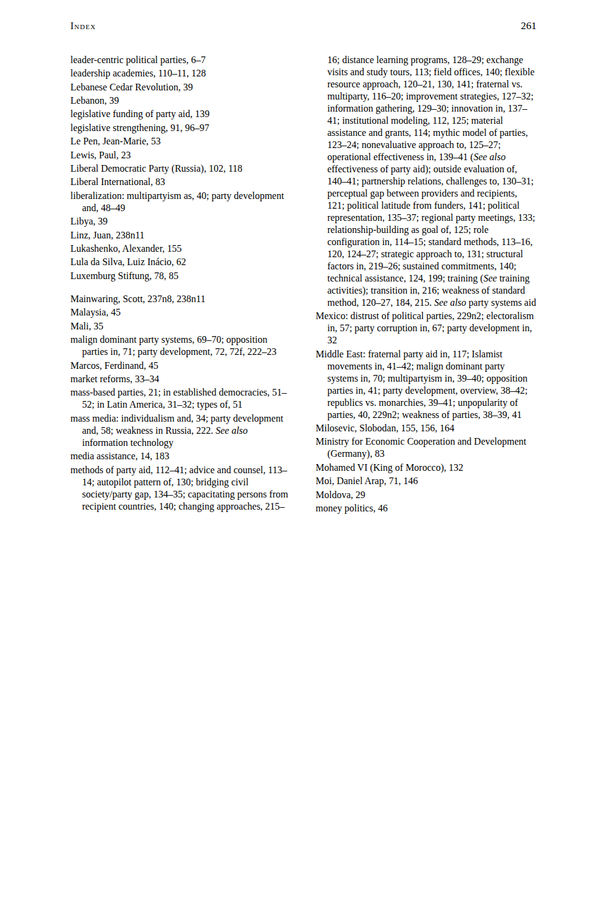Index 261
leader-centric political parties, 6–7
leadership academies, 110–11, 128
Lebanese Cedar Revolution, 39
Lebanon, 39
legislative funding of party aid, 139
legislative strengthening, 91, 96–97
Le Pen, Jean-Marie, 53
Lewis, Paul, 23
Liberal Democratic Party (Russia), 102, 118
Liberal International, 83
liberalization: multipartyism as, 40; party development and, 48–49
Libya, 39
Linz, Juan, 238n11
Lukashenko, Alexander, 155
Lula da Silva, Luiz Inácio, 62
Luxemburg Stiftung, 78, 85
Mainwaring, Scott, 237n8, 238n11
Malaysia, 45
Mali, 35
malign dominant party systems, 69–70; opposition parties in, 71; party development, 72, 72f, 222–23
Marcos, Ferdinand, 45
market reforms, 33–34
mass-based parties, 21; in established democracies, 51–52; in Latin America, 31–32; types of, 51
mass media: individualism and, 34; party development and, 58; weakness in Russia, 222. See also information technology
media assistance, 14, 183
methods of party aid, 112–41; advice and counsel, 113–14; autopilot pattern of, 130; bridging civil society/party gap, 134–35; capacitating persons from recipient countries, 140; changing approaches, 215–16; distance learning programs, 128–29; exchange visits and study tours, 113; field offices, 140; flexible resource approach, 120–21, 130, 141; fraternal vs. multiparty, 116–20; improvement strategies, 127–32; information gathering, 129–30; innovation in, 137–41; institutional modeling, 112, 125; material assistance and grants, 114; mythic model of parties, 123–24; nonevaluative approach to, 125–27; operational effectiveness in, 139–41 (See also effectiveness of party aid); outside evaluation of, 140–41; partnership relations, challenges to, 130–31; perceptual gap between providers and recipients, 121; political latitude from funders, 141; political representation, 135–37; regional party meetings, 133; relationship-building as goal of, 125; role configuration in, 114–15; standard methods, 113–16, 120, 124–27; strategic approach to, 131; structural factors in, 219–26; sustained commitments, 140; technical assistance, 124, 199; training (See training activities); transition in, 216; weakness of standard method, 120–27, 184, 215. See also party systems aid
Mexico: distrust of political parties, 229n2; electoralism in, 57; party corruption in, 67; party development in, 32
Middle East: fraternal party aid in, 117; Islamist movements in, 41–42; malign dominant party systems in, 70; multipartyism in, 39–40; opposition parties in, 41; party development, overview, 38–42; republics vs. monarchies, 39–41; unpopularity of parties, 40, 229n2; weakness of parties, 38–39, 41
Milosevic, Slobodan, 155, 156, 164
Ministry for Economic Cooperation and Development (Germany), 83
Mohamed VI (King of Morocco), 132
Moi, Daniel Arap, 71, 146
Moldova, 29
money politics, 46